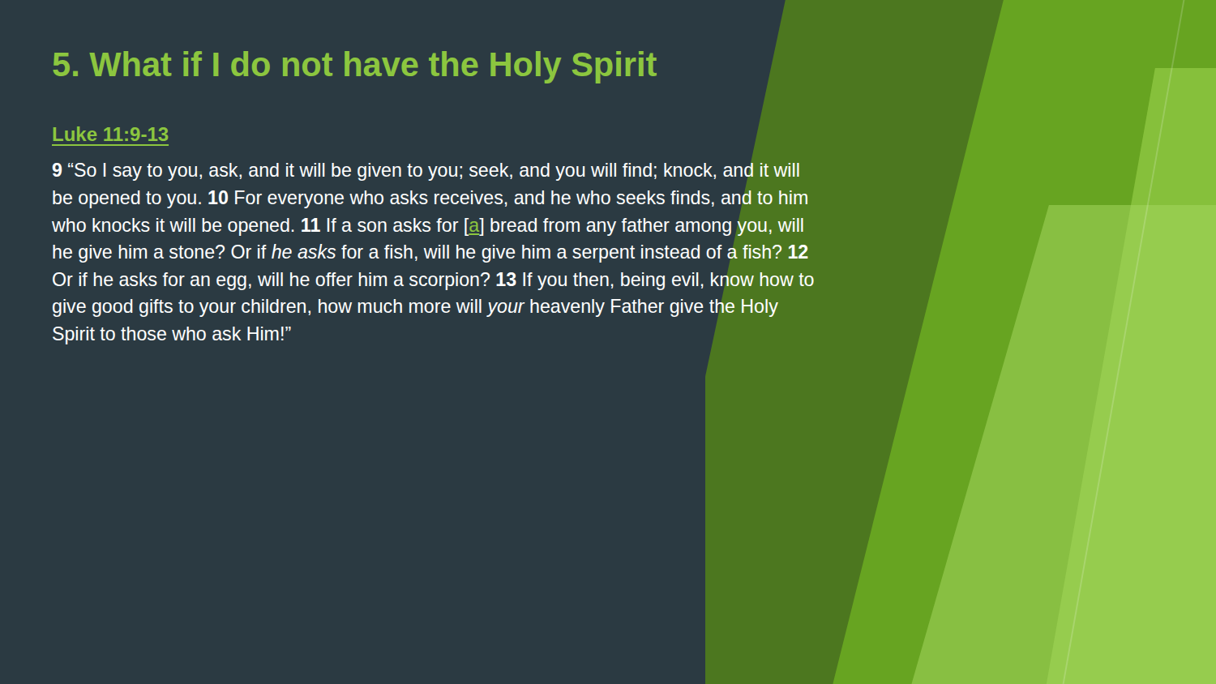5. What if I do not have the Holy Spirit
Luke 11:9-13
9 “So I say to you, ask, and it will be given to you; seek, and you will find; knock, and it will be opened to you. 10 For everyone who asks receives, and he who seeks finds, and to him who knocks it will be opened. 11 If a son asks for [a] bread from any father among you, will he give him a stone? Or if he asks for a fish, will he give him a serpent instead of a fish? 12 Or if he asks for an egg, will he offer him a scorpion? 13 If you then, being evil, know how to give good gifts to your children, how much more will your heavenly Father give the Holy Spirit to those who ask Him!”